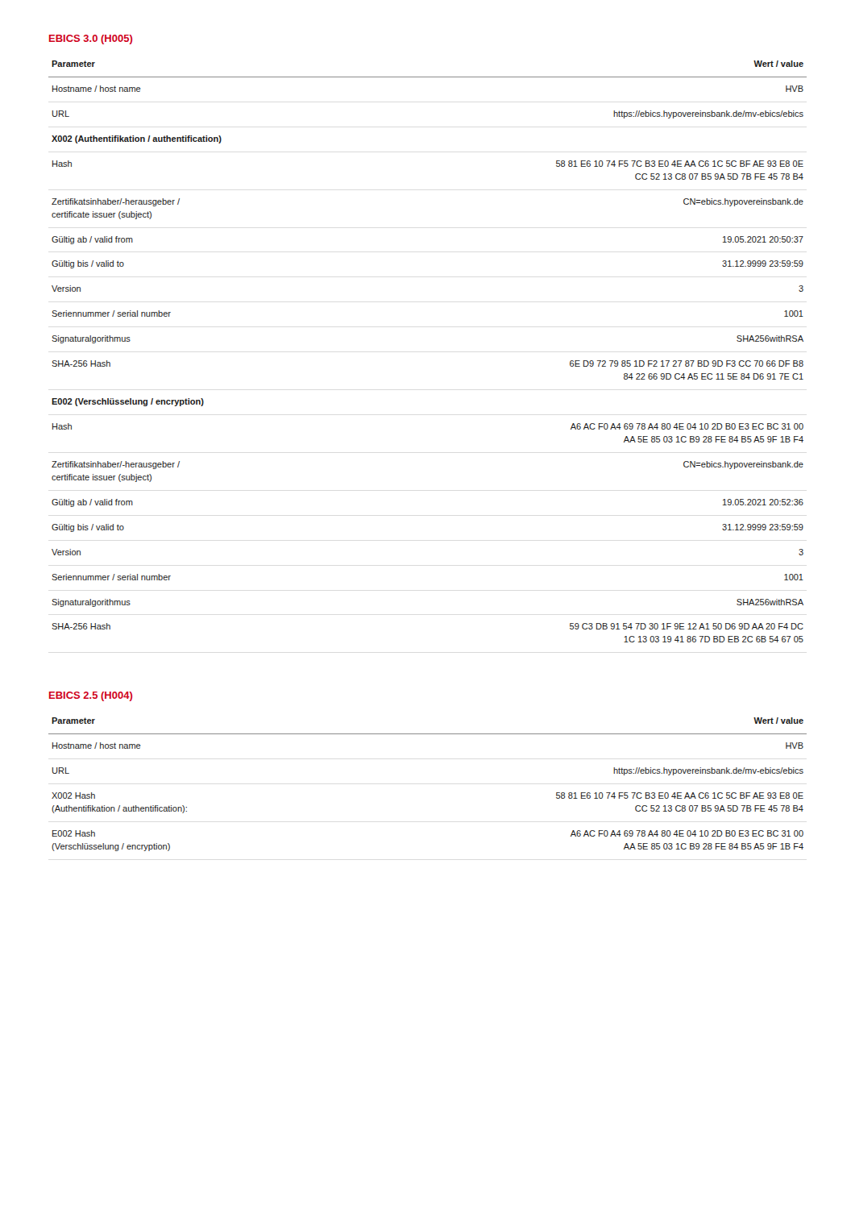EBICS 3.0 (H005)
| Parameter | Wert / value |
| --- | --- |
| Hostname / host name | HVB |
| URL | https://ebics.hypovereinsbank.de/mv-ebics/ebics |
| X002 (Authentifikation / authentification) |
| Hash | 58 81 E6 10 74 F5 7C B3 E0 4E AA C6 1C 5C BF AE 93 E8 0E CC 52 13 C8 07 B5 9A 5D 7B FE 45 78 B4 |
| Zertifikatsinhaber/-herausgeber / certificate issuer (subject) | CN=ebics.hypovereinsbank.de |
| Gültig ab / valid from | 19.05.2021 20:50:37 |
| Gültig bis / valid to | 31.12.9999 23:59:59 |
| Version | 3 |
| Seriennummer / serial number | 1001 |
| Signaturalgorithmus | SHA256withRSA |
| SHA-256 Hash | 6E D9 72 79 85 1D F2 17 27 87 BD 9D F3 CC 70 66 DF B8 84 22 66 9D C4 A5 EC 11 5E 84 D6 91 7E C1 |
| E002 (Verschlüsselung / encryption) |
| Hash | A6 AC F0 A4 69 78 A4 80 4E 04 10 2D B0 E3 EC BC 31 00 AA 5E 85 03 1C B9 28 FE 84 B5 A5 9F 1B F4 |
| Zertifikatsinhaber/-herausgeber / certificate issuer (subject) | CN=ebics.hypovereinsbank.de |
| Gültig ab / valid from | 19.05.2021 20:52:36 |
| Gültig bis / valid to | 31.12.9999 23:59:59 |
| Version | 3 |
| Seriennummer / serial number | 1001 |
| Signaturalgorithmus | SHA256withRSA |
| SHA-256 Hash | 59 C3 DB 91 54 7D 30 1F 9E 12 A1 50 D6 9D AA 20 F4 DC 1C 13 03 19 41 86 7D BD EB 2C 6B 54 67 05 |
EBICS 2.5 (H004)
| Parameter | Wert / value |
| --- | --- |
| Hostname / host name | HVB |
| URL | https://ebics.hypovereinsbank.de/mv-ebics/ebics |
| X002 Hash (Authentifikation / authentification): | 58 81 E6 10 74 F5 7C B3 E0 4E AA C6 1C 5C BF AE 93 E8 0E CC 52 13 C8 07 B5 9A 5D 7B FE 45 78 B4 |
| E002 Hash (Verschlüsselung / encryption) | A6 AC F0 A4 69 78 A4 80 4E 04 10 2D B0 E3 EC BC 31 00 AA 5E 85 03 1C B9 28 FE 84 B5 A5 9F 1B F4 |